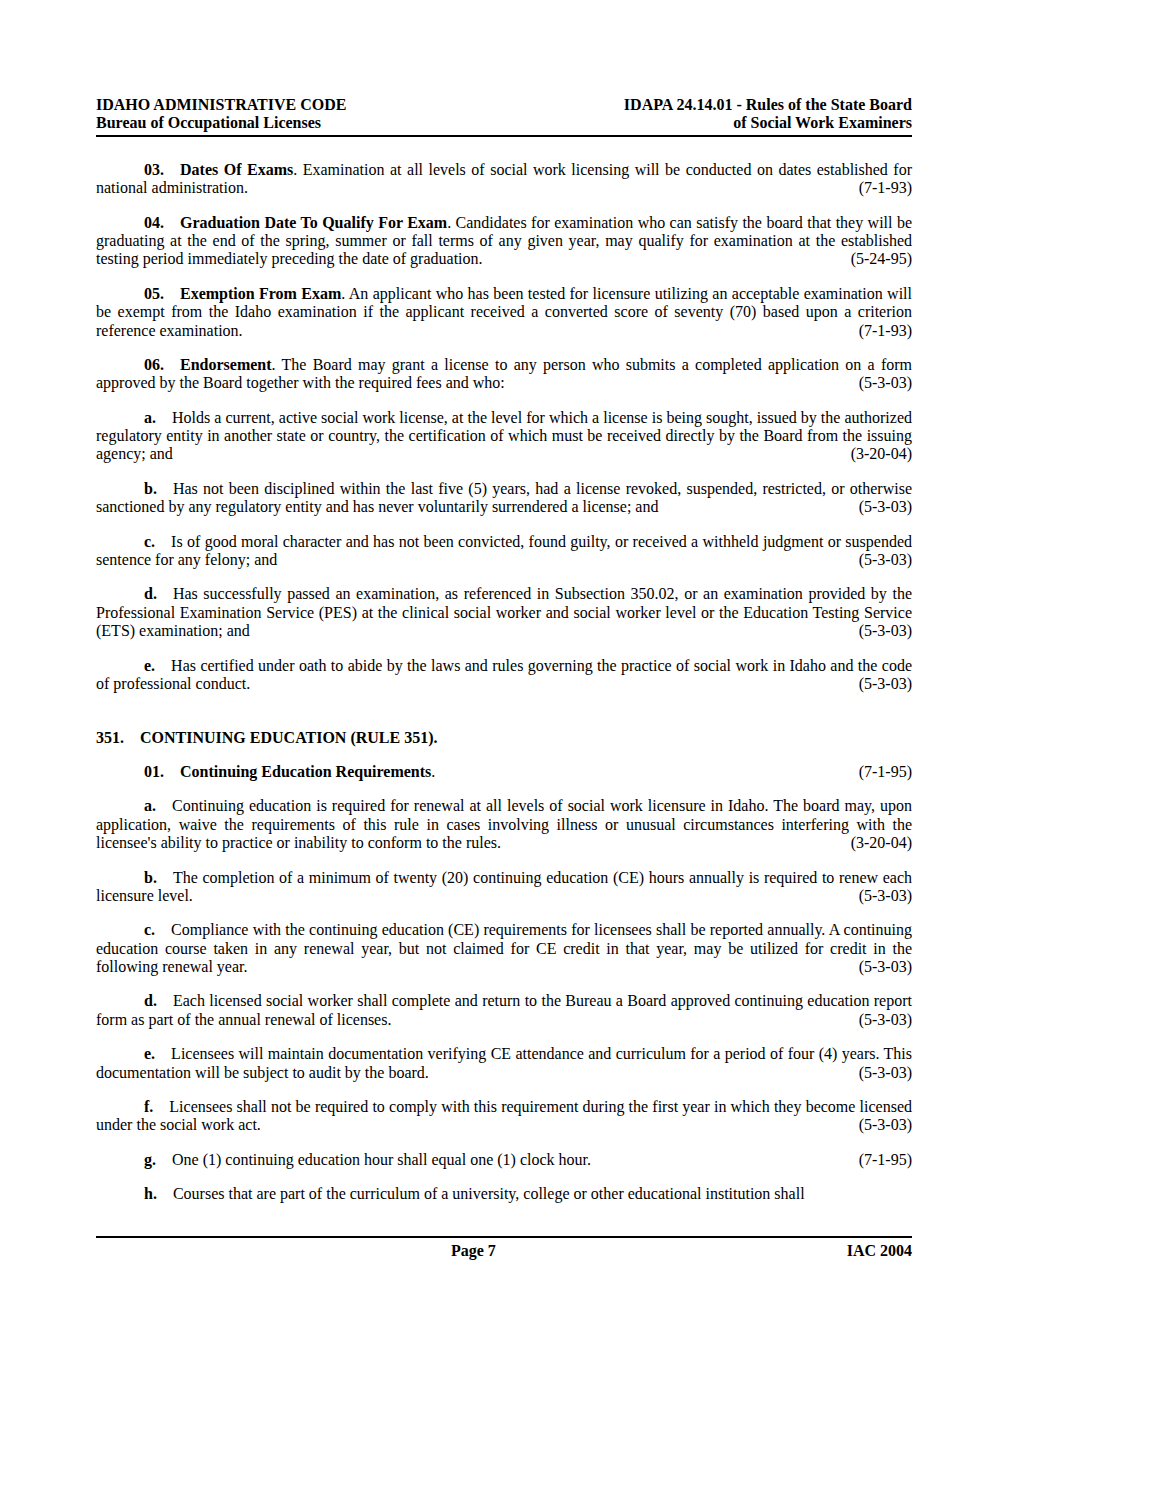IDAHO ADMINISTRATIVE CODE
Bureau of Occupational Licenses
IDAPA 24.14.01 - Rules of the State Board
of Social Work Examiners
03. Dates Of Exams. Examination at all levels of social work licensing will be conducted on dates established for national administration.(7-1-93)
04. Graduation Date To Qualify For Exam. Candidates for examination who can satisfy the board that they will be graduating at the end of the spring, summer or fall terms of any given year, may qualify for examination at the established testing period immediately preceding the date of graduation.(5-24-95)
05. Exemption From Exam. An applicant who has been tested for licensure utilizing an acceptable examination will be exempt from the Idaho examination if the applicant received a converted score of seventy (70) based upon a criterion reference examination.(7-1-93)
06. Endorsement. The Board may grant a license to any person who submits a completed application on a form approved by the Board together with the required fees and who:(5-3-03)
a. Holds a current, active social work license, at the level for which a license is being sought, issued by the authorized regulatory entity in another state or country, the certification of which must be received directly by the Board from the issuing agency; and(3-20-04)
b. Has not been disciplined within the last five (5) years, had a license revoked, suspended, restricted, or otherwise sanctioned by any regulatory entity and has never voluntarily surrendered a license; and(5-3-03)
c. Is of good moral character and has not been convicted, found guilty, or received a withheld judgment or suspended sentence for any felony; and(5-3-03)
d. Has successfully passed an examination, as referenced in Subsection 350.02, or an examination provided by the Professional Examination Service (PES) at the clinical social worker and social worker level or the Education Testing Service (ETS) examination; and(5-3-03)
e. Has certified under oath to abide by the laws and rules governing the practice of social work in Idaho and the code of professional conduct.(5-3-03)
351. CONTINUING EDUCATION (RULE 351).
01. Continuing Education Requirements.(7-1-95)
a. Continuing education is required for renewal at all levels of social work licensure in Idaho. The board may, upon application, waive the requirements of this rule in cases involving illness or unusual circumstances interfering with the licensee's ability to practice or inability to conform to the rules.(3-20-04)
b. The completion of a minimum of twenty (20) continuing education (CE) hours annually is required to renew each licensure level.(5-3-03)
c. Compliance with the continuing education (CE) requirements for licensees shall be reported annually. A continuing education course taken in any renewal year, but not claimed for CE credit in that year, may be utilized for credit in the following renewal year.(5-3-03)
d. Each licensed social worker shall complete and return to the Bureau a Board approved continuing education report form as part of the annual renewal of licenses.(5-3-03)
e. Licensees will maintain documentation verifying CE attendance and curriculum for a period of four (4) years. This documentation will be subject to audit by the board.(5-3-03)
f. Licensees shall not be required to comply with this requirement during the first year in which they become licensed under the social work act.(5-3-03)
g. One (1) continuing education hour shall equal one (1) clock hour.(7-1-95)
h. Courses that are part of the curriculum of a university, college or other educational institution shall
Page 7
IAC 2004